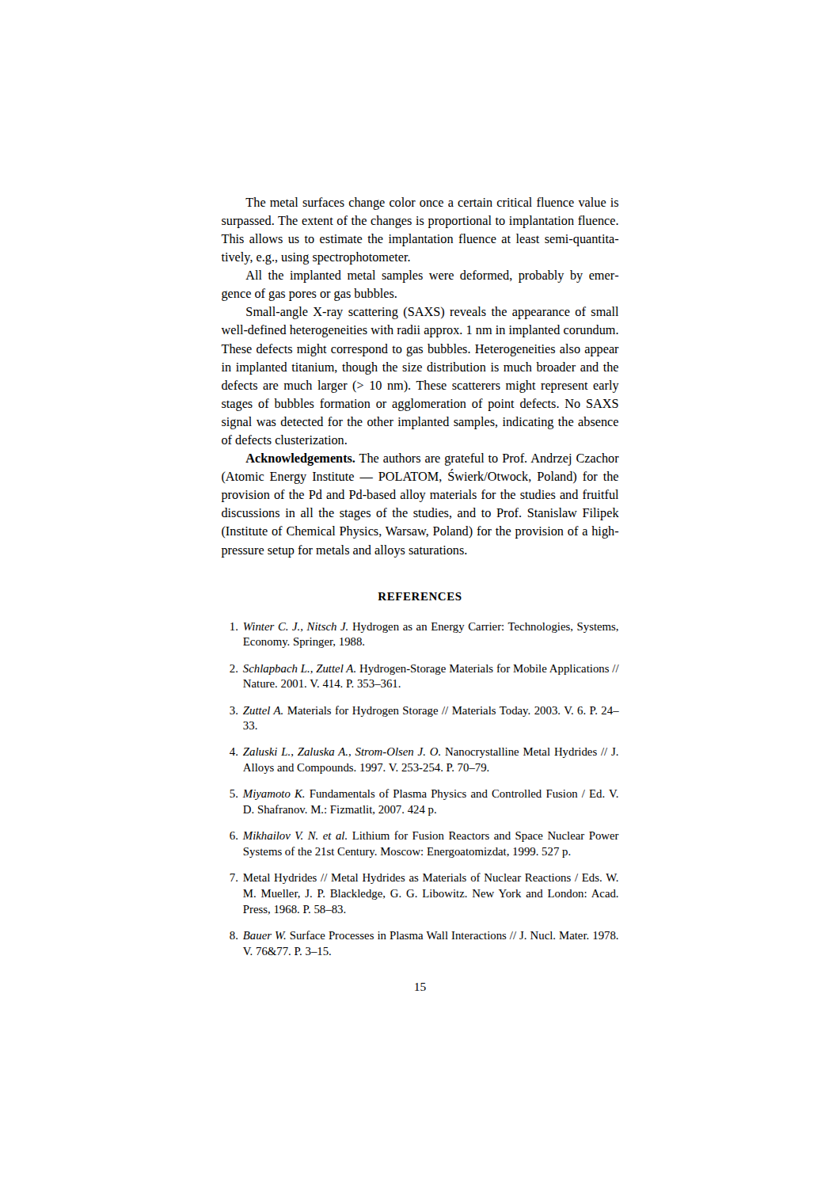The metal surfaces change color once a certain critical fluence value is surpassed. The extent of the changes is proportional to implantation fluence. This allows us to estimate the implantation fluence at least semi-quantitatively, e.g., using spectrophotometer.
All the implanted metal samples were deformed, probably by emergence of gas pores or gas bubbles.
Small-angle X-ray scattering (SAXS) reveals the appearance of small well-defined heterogeneities with radii approx. 1 nm in implanted corundum. These defects might correspond to gas bubbles. Heterogeneities also appear in implanted titanium, though the size distribution is much broader and the defects are much larger (> 10 nm). These scatterers might represent early stages of bubbles formation or agglomeration of point defects. No SAXS signal was detected for the other implanted samples, indicating the absence of defects clusterization.
Acknowledgements. The authors are grateful to Prof. Andrzej Czachor (Atomic Energy Institute — POLATOM, Świerk/Otwock, Poland) for the provision of the Pd and Pd-based alloy materials for the studies and fruitful discussions in all the stages of the studies, and to Prof. Stanislaw Filipek (Institute of Chemical Physics, Warsaw, Poland) for the provision of a high-pressure setup for metals and alloys saturations.
REFERENCES
1. Winter C. J., Nitsch J. Hydrogen as an Energy Carrier: Technologies, Systems, Economy. Springer, 1988.
2. Schlapbach L., Zuttel A. Hydrogen-Storage Materials for Mobile Applications // Nature. 2001. V. 414. P. 353–361.
3. Zuttel A. Materials for Hydrogen Storage // Materials Today. 2003. V. 6. P. 24–33.
4. Zaluski L., Zaluska A., Strom-Olsen J. O. Nanocrystalline Metal Hydrides // J. Alloys and Compounds. 1997. V. 253-254. P. 70–79.
5. Miyamoto K. Fundamentals of Plasma Physics and Controlled Fusion / Ed. V. D. Shafranov. M.: Fizmatlit, 2007. 424 p.
6. Mikhailov V. N. et al. Lithium for Fusion Reactors and Space Nuclear Power Systems of the 21st Century. Moscow: Energoatomizdat, 1999. 527 p.
7. Metal Hydrides // Metal Hydrides as Materials of Nuclear Reactions / Eds. W. M. Mueller, J. P. Blackledge, G. G. Libowitz. New York and London: Acad. Press, 1968. P. 58–83.
8. Bauer W. Surface Processes in Plasma Wall Interactions // J. Nucl. Mater. 1978. V. 76&77. P. 3–15.
15